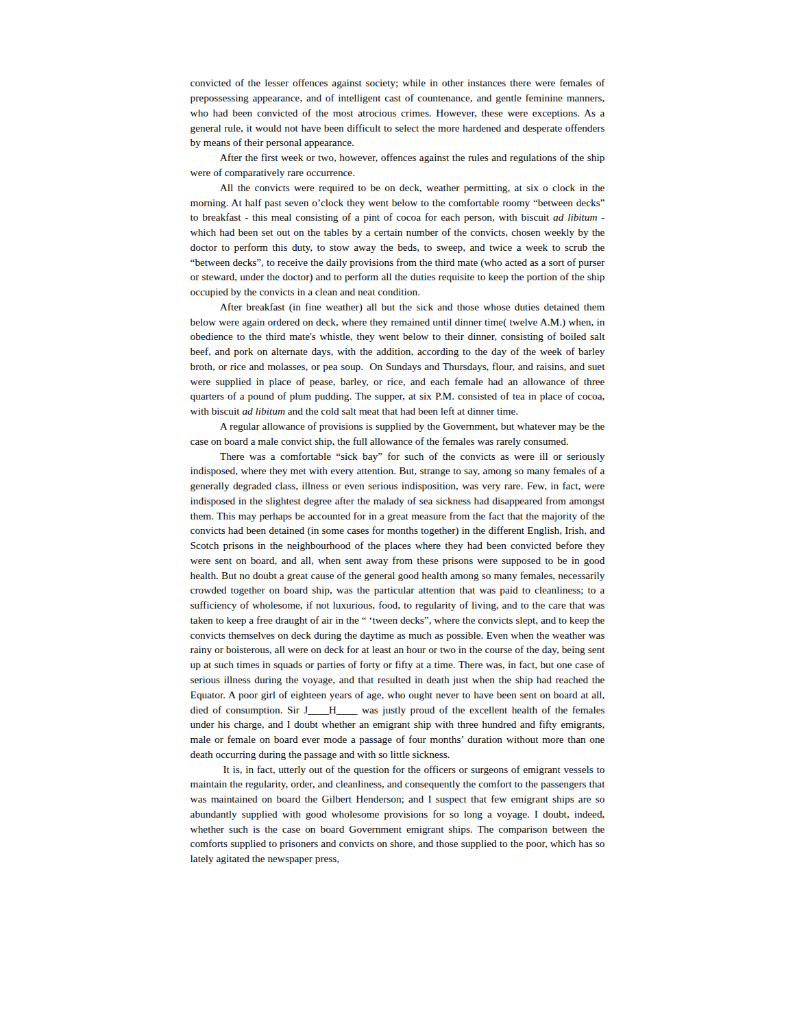convicted of the lesser offences against society; while in other instances there were females of prepossessing appearance, and of intelligent cast of countenance, and gentle feminine manners, who had been convicted of the most atrocious crimes. However, these were exceptions. As a general rule, it would not have been difficult to select the more hardened and desperate offenders by means of their personal appearance.
After the first week or two, however, offences against the rules and regulations of the ship were of comparatively rare occurrence.
All the convicts were required to be on deck, weather permitting, at six o clock in the morning. At half past seven o’clock they went below to the comfortable roomy “between decks” to breakfast - this meal consisting of a pint of cocoa for each person, with biscuit ad libitum - which had been set out on the tables by a certain number of the convicts, chosen weekly by the doctor to perform this duty, to stow away the beds, to sweep, and twice a week to scrub the “between decks”, to receive the daily provisions from the third mate (who acted as a sort of purser or steward, under the doctor) and to perform all the duties requisite to keep the portion of the ship occupied by the convicts in a clean and neat condition.
After breakfast (in fine weather) all but the sick and those whose duties detained them below were again ordered on deck, where they remained until dinner time( twelve A.M.) when, in obedience to the third mate's whistle, they went below to their dinner, consisting of boiled salt beef, and pork on alternate days, with the addition, according to the day of the week of barley broth, or rice and molasses, or pea soup. On Sundays and Thursdays, flour, and raisins, and suet were supplied in place of pease, barley, or rice, and each female had an allowance of three quarters of a pound of plum pudding. The supper, at six P.M. consisted of tea in place of cocoa, with biscuit ad libitum and the cold salt meat that had been left at dinner time.
A regular allowance of provisions is supplied by the Government, but whatever may be the case on board a male convict ship, the full allowance of the females was rarely consumed.
There was a comfortable “sick bay” for such of the convicts as were ill or seriously indisposed, where they met with every attention. But, strange to say, among so many females of a generally degraded class, illness or even serious indisposition, was very rare. Few, in fact, were indisposed in the slightest degree after the malady of sea sickness had disappeared from amongst them. This may perhaps be accounted for in a great measure from the fact that the majority of the convicts had been detained (in some cases for months together) in the different English, Irish, and Scotch prisons in the neighbourhood of the places where they had been convicted before they were sent on board, and all, when sent away from these prisons were supposed to be in good health. But no doubt a great cause of the general good health among so many females, necessarily crowded together on board ship, was the particular attention that was paid to cleanliness; to a sufficiency of wholesome, if not luxurious, food, to regularity of living, and to the care that was taken to keep a free draught of air in the “ ‘tween decks”, where the convicts slept, and to keep the convicts themselves on deck during the daytime as much as possible. Even when the weather was rainy or boisterous, all were on deck for at least an hour or two in the course of the day, being sent up at such times in squads or parties of forty or fifty at a time. There was, in fact, but one case of serious illness during the voyage, and that resulted in death just when the ship had reached the Equator. A poor girl of eighteen years of age, who ought never to have been sent on board at all, died of consumption. Sir J____H____ was justly proud of the excellent health of the females under his charge, and I doubt whether an emigrant ship with three hundred and fifty emigrants, male or female on board ever mode a passage of four months’ duration without more than one death occurring during the passage and with so little sickness.
It is, in fact, utterly out of the question for the officers or surgeons of emigrant vessels to maintain the regularity, order, and cleanliness, and consequently the comfort to the passengers that was maintained on board the Gilbert Henderson; and I suspect that few emigrant ships are so abundantly supplied with good wholesome provisions for so long a voyage. I doubt, indeed, whether such is the case on board Government emigrant ships. The comparison between the comforts supplied to prisoners and convicts on shore, and those supplied to the poor, which has so lately agitated the newspaper press,